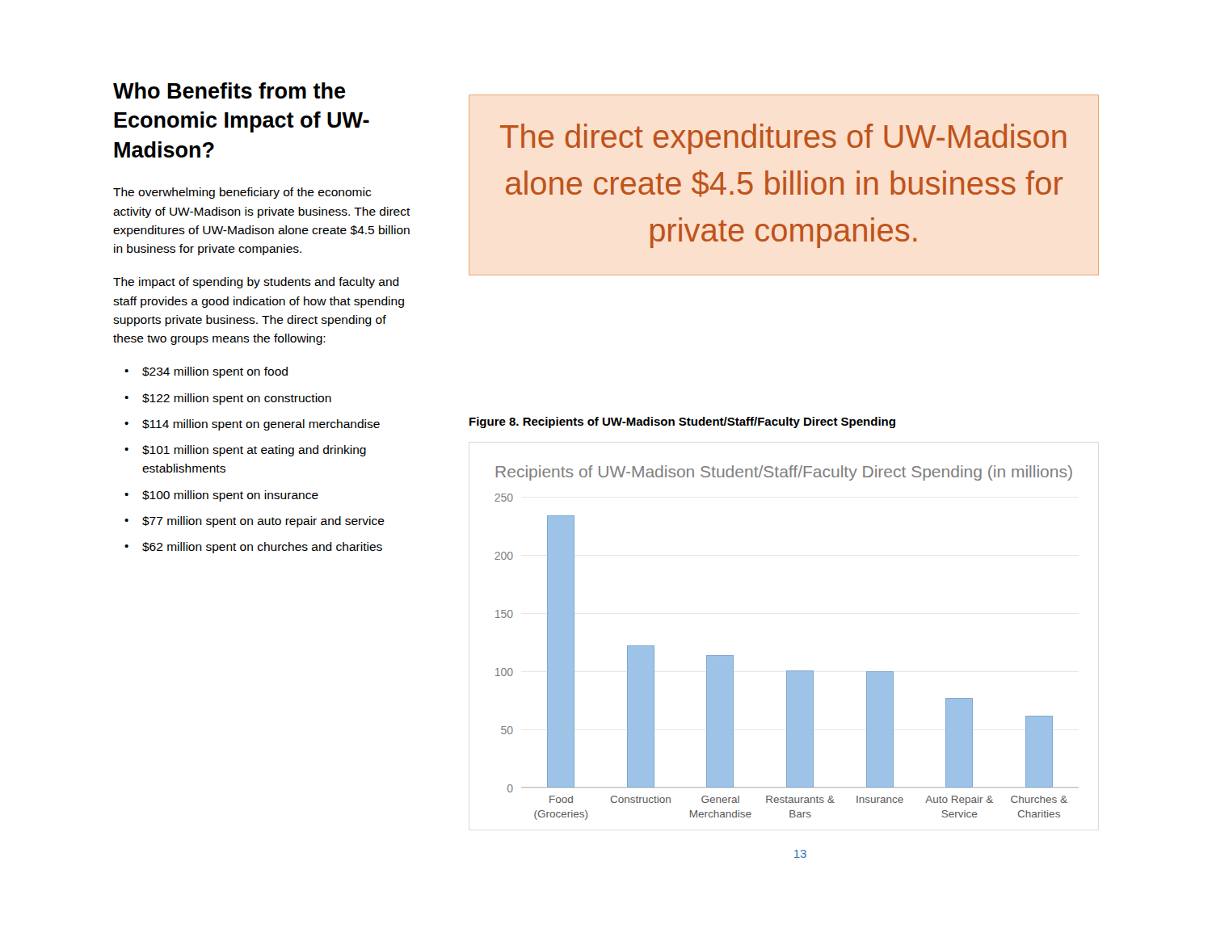Who Benefits from the Economic Impact of UW-Madison?
The overwhelming beneficiary of the economic activity of UW-Madison is private business. The direct expenditures of UW-Madison alone create $4.5 billion in business for private companies.
The impact of spending by students and faculty and staff provides a good indication of how that spending supports private business. The direct spending of these two groups means the following:
$234 million spent on food
$122 million spent on construction
$114 million spent on general merchandise
$101 million spent at eating and drinking establishments
$100 million spent on insurance
$77 million spent on auto repair and service
$62 million spent on churches and charities
The direct expenditures of UW-Madison alone create $4.5 billion in business for private companies.
Figure 8. Recipients of UW-Madison Student/Staff/Faculty Direct Spending
Recipients of UW-Madison Student/Staff/Faculty Direct Spending (in millions)
250
200
150
100
50
0
Food (Groceries)
Construction
General Merchandise
Restaurants & Bars
Insurance
Auto Repair & Service
Churches & Charities
13